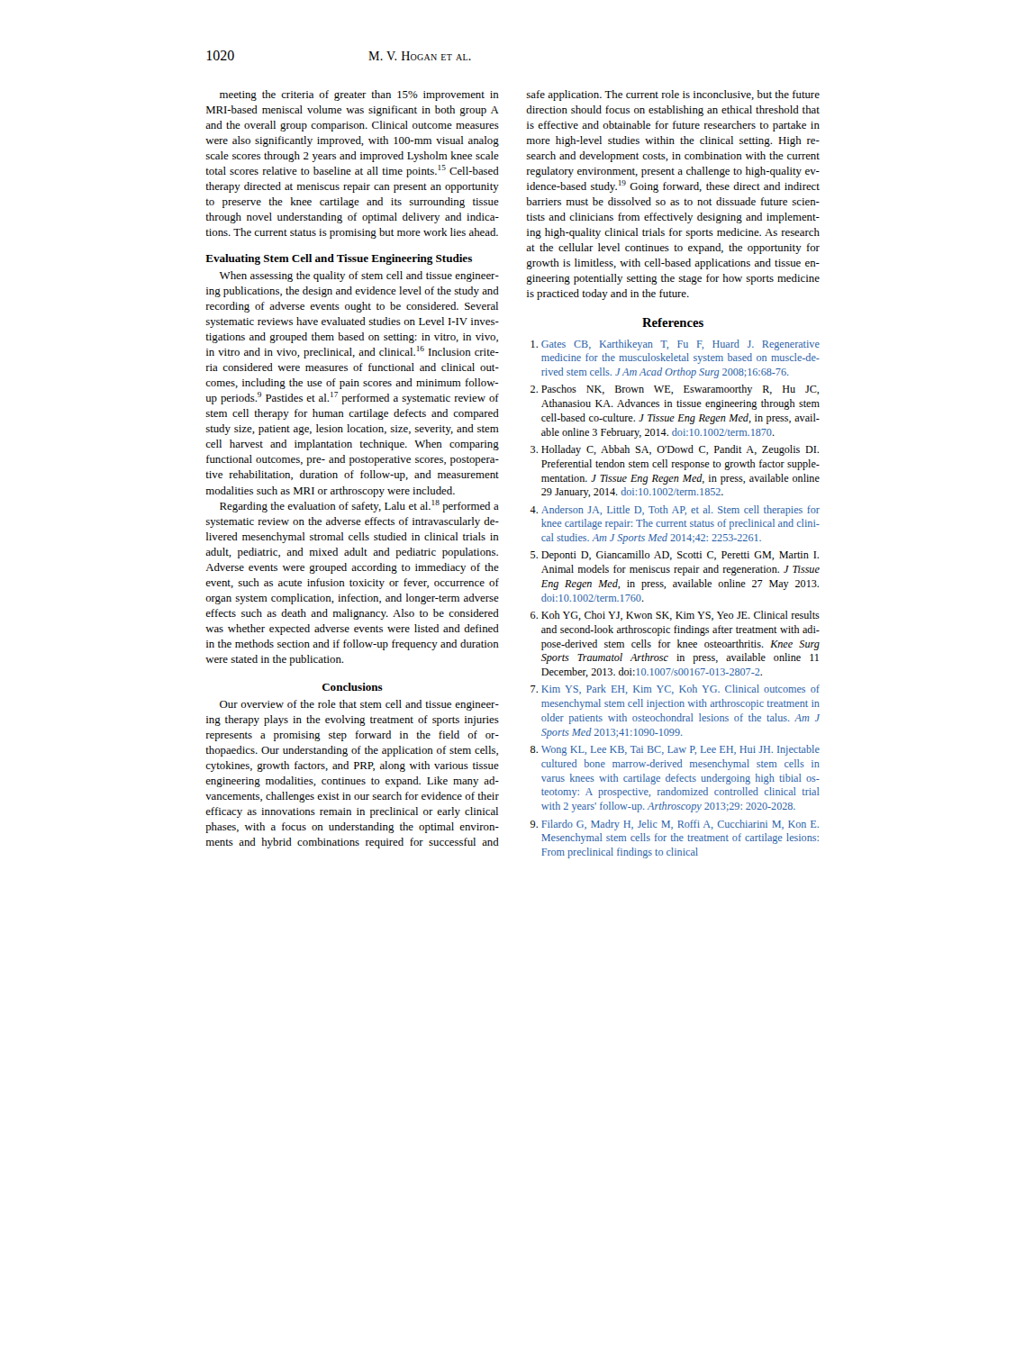1020 M. V. Hogan et al.
meeting the criteria of greater than 15% improvement in MRI-based meniscal volume was significant in both group A and the overall group comparison. Clinical outcome measures were also significantly improved, with 100-mm visual analog scale scores through 2 years and improved Lysholm knee scale total scores relative to baseline at all time points.15 Cell-based therapy directed at meniscus repair can present an opportunity to preserve the knee cartilage and its surrounding tissue through novel understanding of optimal delivery and indications. The current status is promising but more work lies ahead.
Evaluating Stem Cell and Tissue Engineering Studies
When assessing the quality of stem cell and tissue engineering publications, the design and evidence level of the study and recording of adverse events ought to be considered. Several systematic reviews have evaluated studies on Level I-IV investigations and grouped them based on setting: in vitro, in vivo, in vitro and in vivo, preclinical, and clinical.16 Inclusion criteria considered were measures of functional and clinical outcomes, including the use of pain scores and minimum follow-up periods.9 Pastides et al.17 performed a systematic review of stem cell therapy for human cartilage defects and compared study size, patient age, lesion location, size, severity, and stem cell harvest and implantation technique. When comparing functional outcomes, pre- and postoperative scores, postoperative rehabilitation, duration of follow-up, and measurement modalities such as MRI or arthroscopy were included.
Regarding the evaluation of safety, Lalu et al.18 performed a systematic review on the adverse effects of intravascularly delivered mesenchymal stromal cells studied in clinical trials in adult, pediatric, and mixed adult and pediatric populations. Adverse events were grouped according to immediacy of the event, such as acute infusion toxicity or fever, occurrence of organ system complication, infection, and longer-term adverse effects such as death and malignancy. Also to be considered was whether expected adverse events were listed and defined in the methods section and if follow-up frequency and duration were stated in the publication.
Conclusions
Our overview of the role that stem cell and tissue engineering therapy plays in the evolving treatment of sports injuries represents a promising step forward in the field of orthopaedics. Our understanding of the application of stem cells, cytokines, growth factors, and PRP, along with various tissue engineering modalities, continues to expand. Like many advancements, challenges exist in our search for evidence of their efficacy as innovations remain in preclinical or early clinical phases, with a focus on understanding the optimal environments and hybrid combinations required for successful and safe application. The current role is inconclusive, but the future direction should focus on establishing an ethical threshold that is effective and obtainable for future researchers to partake in more high-level studies within the clinical setting. High research and development costs, in combination with the current regulatory environment, present a challenge to high-quality evidence-based study.19 Going forward, these direct and indirect barriers must be dissolved so as to not dissuade future scientists and clinicians from effectively designing and implementing high-quality clinical trials for sports medicine. As research at the cellular level continues to expand, the opportunity for growth is limitless, with cell-based applications and tissue engineering potentially setting the stage for how sports medicine is practiced today and in the future.
References
Gates CB, Karthikeyan T, Fu F, Huard J. Regenerative medicine for the musculoskeletal system based on muscle-derived stem cells. J Am Acad Orthop Surg 2008;16:68-76.
Paschos NK, Brown WE, Eswaramoorthy R, Hu JC, Athanasiou KA. Advances in tissue engineering through stem cell-based co-culture. J Tissue Eng Regen Med, in press, available online 3 February, 2014. doi:10.1002/term.1870.
Holladay C, Abbah SA, O'Dowd C, Pandit A, Zeugolis DI. Preferential tendon stem cell response to growth factor supplementation. J Tissue Eng Regen Med, in press, available online 29 January, 2014. doi:10.1002/term.1852.
Anderson JA, Little D, Toth AP, et al. Stem cell therapies for knee cartilage repair: The current status of preclinical and clinical studies. Am J Sports Med 2014;42: 2253-2261.
Deponti D, Giancamillo AD, Scotti C, Peretti GM, Martin I. Animal models for meniscus repair and regeneration. J Tissue Eng Regen Med, in press, available online 27 May 2013. doi:10.1002/term.1760.
Koh YG, Choi YJ, Kwon SK, Kim YS, Yeo JE. Clinical results and second-look arthroscopic findings after treatment with adipose-derived stem cells for knee osteoarthritis. Knee Surg Sports Traumatol Arthrosc in press, available online 11 December, 2013. doi:10.1007/s00167-013-2807-2.
Kim YS, Park EH, Kim YC, Koh YG. Clinical outcomes of mesenchymal stem cell injection with arthroscopic treatment in older patients with osteochondral lesions of the talus. Am J Sports Med 2013;41:1090-1099.
Wong KL, Lee KB, Tai BC, Law P, Lee EH, Hui JH. Injectable cultured bone marrow-derived mesenchymal stem cells in varus knees with cartilage defects undergoing high tibial osteotomy: A prospective, randomized controlled clinical trial with 2 years' follow-up. Arthroscopy 2013;29: 2020-2028.
Filardo G, Madry H, Jelic M, Roffi A, Cucchiarini M, Kon E. Mesenchymal stem cells for the treatment of cartilage lesions: From preclinical findings to clinical